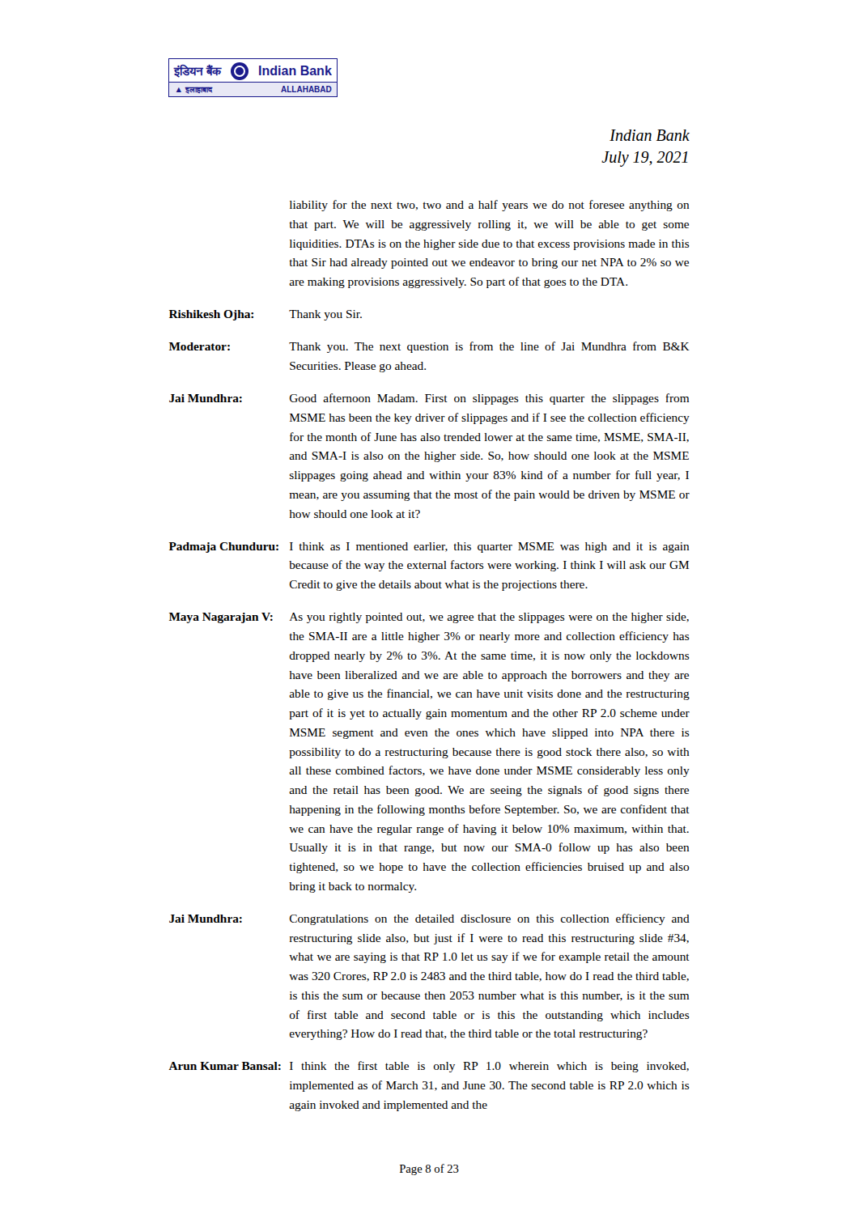इंडियन बैंक Indian Bank
▲इलाहाबाद ALLAHABAD
Indian Bank
July 19, 2021
| | liability for the next two, two and a half years we do not foresee anything on that part. We will be aggressively rolling it, we will be able to get some liquidities. DTAs is on the higher side due to that excess provisions made in this that Sir had already pointed out we endeavor to bring our net NPA to 2% so we are making provisions aggressively. So part of that goes to the DTA. |
| Rishikesh Ojha: | Thank you Sir. |
| Moderator: | Thank you. The next question is from the line of Jai Mundhra from B&K Securities. Please go ahead. |
| Jai Mundhra: | Good afternoon Madam. First on slippages this quarter the slippages from MSME has been the key driver of slippages and if I see the collection efficiency for the month of June has also trended lower at the same time, MSME, SMA-II, and SMA-I is also on the higher side. So, how should one look at the MSME slippages going ahead and within your 83% kind of a number for full year, I mean, are you assuming that the most of the pain would be driven by MSME or how should one look at it? |
| Padmaja Chunduru: | I think as I mentioned earlier, this quarter MSME was high and it is again because of the way the external factors were working. I think I will ask our GM Credit to give the details about what is the projections there. |
| Maya Nagarajan V: | As you rightly pointed out, we agree that the slippages were on the higher side, the SMA-II are a little higher 3% or nearly more and collection efficiency has dropped nearly by 2% to 3%. At the same time, it is now only the lockdowns have been liberalized and we are able to approach the borrowers and they are able to give us the financial, we can have unit visits done and the restructuring part of it is yet to actually gain momentum and the other RP 2.0 scheme under MSME segment and even the ones which have slipped into NPA there is possibility to do a restructuring because there is good stock there also, so with all these combined factors, we have done under MSME considerably less only and the retail has been good. We are seeing the signals of good signs there happening in the following months before September. So, we are confident that we can have the regular range of having it below 10% maximum, within that. Usually it is in that range, but now our SMA-0 follow up has also been tightened, so we hope to have the collection efficiencies bruised up and also bring it back to normalcy. |
| Jai Mundhra: | Congratulations on the detailed disclosure on this collection efficiency and restructuring slide also, but just if I were to read this restructuring slide #34, what we are saying is that RP 1.0 let us say if we for example retail the amount was 320 Crores, RP 2.0 is 2483 and the third table, how do I read the third table, is this the sum or because then 2053 number what is this number, is it the sum of first table and second table or is this the outstanding which includes everything? How do I read that, the third table or the total restructuring? |
| Arun Kumar Bansal: | I think the first table is only RP 1.0 wherein which is being invoked, implemented as of March 31, and June 30. The second table is RP 2.0 which is again invoked and implemented and the |
Page 8 of 23